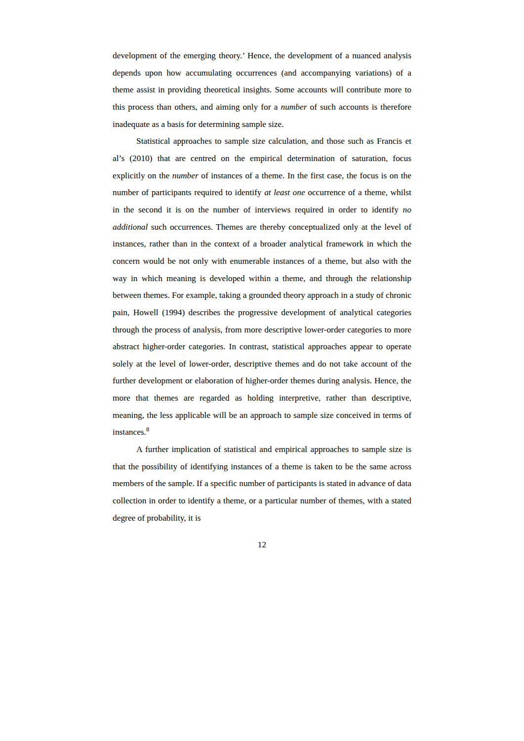development of the emerging theory.’ Hence, the development of a nuanced analysis depends upon how accumulating occurrences (and accompanying variations) of a theme assist in providing theoretical insights. Some accounts will contribute more to this process than others, and aiming only for a number of such accounts is therefore inadequate as a basis for determining sample size.
Statistical approaches to sample size calculation, and those such as Francis et al’s (2010) that are centred on the empirical determination of saturation, focus explicitly on the number of instances of a theme. In the first case, the focus is on the number of participants required to identify at least one occurrence of a theme, whilst in the second it is on the number of interviews required in order to identify no additional such occurrences. Themes are thereby conceptualized only at the level of instances, rather than in the context of a broader analytical framework in which the concern would be not only with enumerable instances of a theme, but also with the way in which meaning is developed within a theme, and through the relationship between themes. For example, taking a grounded theory approach in a study of chronic pain, Howell (1994) describes the progressive development of analytical categories through the process of analysis, from more descriptive lower-order categories to more abstract higher-order categories. In contrast, statistical approaches appear to operate solely at the level of lower-order, descriptive themes and do not take account of the further development or elaboration of higher-order themes during analysis. Hence, the more that themes are regarded as holding interpretive, rather than descriptive, meaning, the less applicable will be an approach to sample size conceived in terms of instances.8
A further implication of statistical and empirical approaches to sample size is that the possibility of identifying instances of a theme is taken to be the same across members of the sample. If a specific number of participants is stated in advance of data collection in order to identify a theme, or a particular number of themes, with a stated degree of probability, it is
12